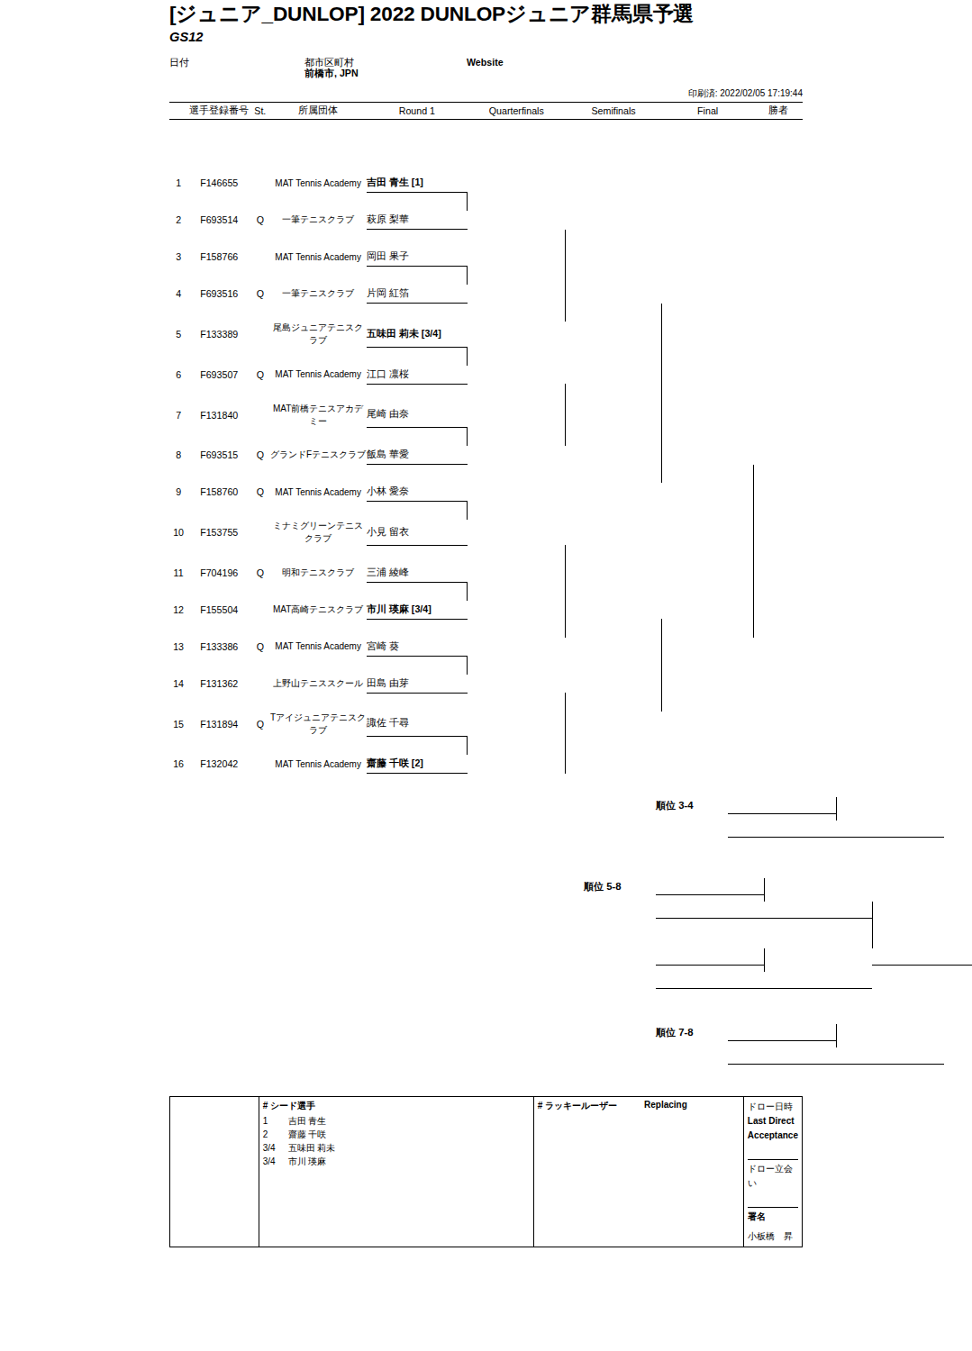[ジュニア_DUNLOP] 2022 DUNLOPジュニア群馬県予選
GS12
日付 都市区町村 前橋市, JPN Website
印刷済: 2022/02/05 17:19:44
| | 選手登録番号 | St. | 所属団体 | Round 1 | Quarterfinals | Semifinals | Final | 勝者 |
| --- | --- | --- | --- | --- | --- | --- | --- | --- |
| 1 | F146655 | | MAT Tennis Academy | 吉田 青生 [1] | | | | |
| 2 | F693514 | Q | 一筆テニスクラブ | 萩原 梨華 | | | | |
| 3 | F158766 | | MAT Tennis Academy | 岡田 果子 | | | | |
| 4 | F693516 | Q | 一筆テニスクラブ | 片岡 紅箔 | | | | |
| 5 | F133389 | | 尾島ジュニアテニスクラブ | 五味田 莉未 [3/4] | | | | |
| 6 | F693507 | Q | MAT Tennis Academy | 江口 凛桜 | | | | |
| 7 | F131840 | | MAT前橋テニスアカデミー | 尾崎 由奈 | | | | |
| 8 | F693515 | Q | グランドFテニスクラブ | 飯島 華愛 | | | | |
| 9 | F158760 | Q | MAT Tennis Academy | 小林 愛奈 | | | | |
| 10 | F153755 | | ミナミグリーンテニスクラブ | 小見 留衣 | | | | |
| 11 | F704196 | Q | 明和テニスクラブ | 三浦 綾峰 | | | | |
| 12 | F155504 | | MAT高崎テニスクラブ | 市川 瑛麻 [3/4] | | | | |
| 13 | F133386 | Q | MAT Tennis Academy | 宮崎 葵 | | | | |
| 14 | F131362 | | 上野山テニススクール | 田島 由芽 | | | | |
| 15 | F131894 | Q | Tアイジュニアテニスクラブ | 諏佐 千尋 | | | | |
| 16 | F132042 | | MAT Tennis Academy | 齋藤 千咲 [2] | | | | |
順位 3-4
順位 5-8
順位 7-8
# シード選手
1吉田 青生
2齋藤 千咲
3/4五味田 莉未
3/4市川 瑛麻
# ラッキールーザー Replacing
ドロー日時
Last Direct Acceptance
ドロー立会い
署名
小板橋　昇